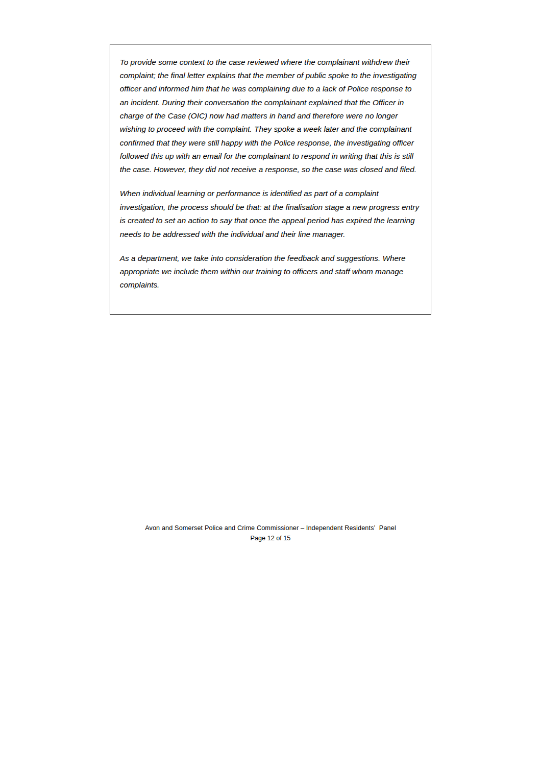To provide some context to the case reviewed where the complainant withdrew their complaint; the final letter explains that the member of public spoke to the investigating officer and informed him that he was complaining due to a lack of Police response to an incident. During their conversation the complainant explained that the Officer in charge of the Case (OIC) now had matters in hand and therefore were no longer wishing to proceed with the complaint. They spoke a week later and the complainant confirmed that they were still happy with the Police response, the investigating officer followed this up with an email for the complainant to respond in writing that this is still the case. However, they did not receive a response, so the case was closed and filed.
When individual learning or performance is identified as part of a complaint investigation, the process should be that: at the finalisation stage a new progress entry is created to set an action to say that once the appeal period has expired the learning needs to be addressed with the individual and their line manager.
As a department, we take into consideration the feedback and suggestions. Where appropriate we include them within our training to officers and staff whom manage complaints.
Avon and Somerset Police and Crime Commissioner – Independent Residents’ Panel
Page 12 of 15